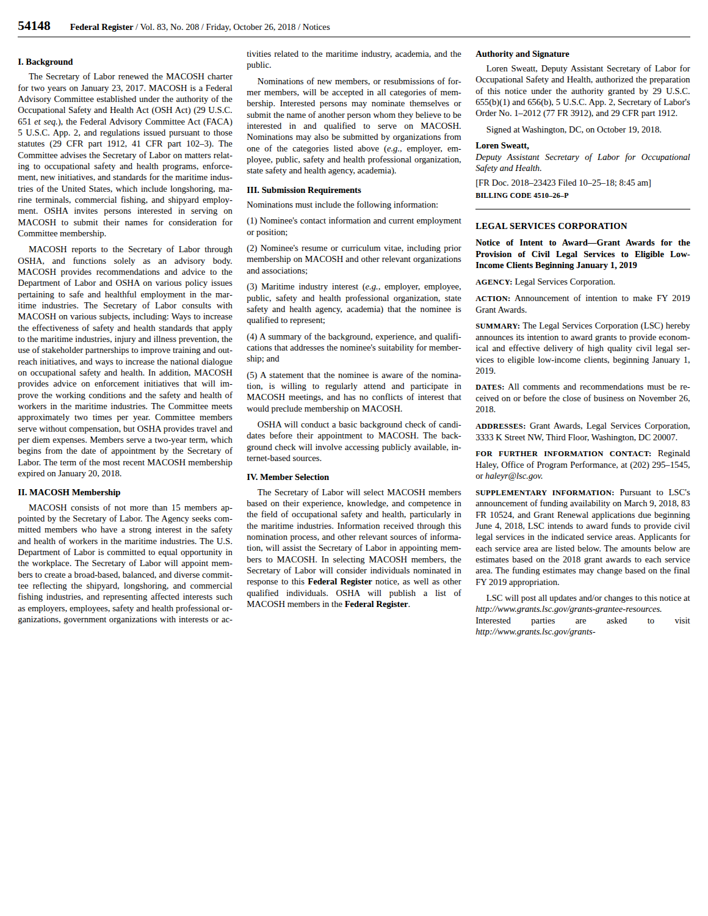54148 Federal Register / Vol. 83, No. 208 / Friday, October 26, 2018 / Notices
I. Background
The Secretary of Labor renewed the MACOSH charter for two years on January 23, 2017. MACOSH is a Federal Advisory Committee established under the authority of the Occupational Safety and Health Act (OSH Act) (29 U.S.C. 651 et seq.), the Federal Advisory Committee Act (FACA) 5 U.S.C. App. 2, and regulations issued pursuant to those statutes (29 CFR part 1912, 41 CFR part 102–3). The Committee advises the Secretary of Labor on matters relating to occupational safety and health programs, enforcement, new initiatives, and standards for the maritime industries of the United States, which include longshoring, marine terminals, commercial fishing, and shipyard employment. OSHA invites persons interested in serving on MACOSH to submit their names for consideration for Committee membership.
MACOSH reports to the Secretary of Labor through OSHA, and functions solely as an advisory body. MACOSH provides recommendations and advice to the Department of Labor and OSHA on various policy issues pertaining to safe and healthful employment in the maritime industries. The Secretary of Labor consults with MACOSH on various subjects, including: Ways to increase the effectiveness of safety and health standards that apply to the maritime industries, injury and illness prevention, the use of stakeholder partnerships to improve training and outreach initiatives, and ways to increase the national dialogue on occupational safety and health. In addition, MACOSH provides advice on enforcement initiatives that will improve the working conditions and the safety and health of workers in the maritime industries. The Committee meets approximately two times per year. Committee members serve without compensation, but OSHA provides travel and per diem expenses. Members serve a two-year term, which begins from the date of appointment by the Secretary of Labor. The term of the most recent MACOSH membership expired on January 20, 2018.
II. MACOSH Membership
MACOSH consists of not more than 15 members appointed by the Secretary of Labor. The Agency seeks committed members who have a strong interest in the safety and health of workers in the maritime industries. The U.S. Department of Labor is committed to equal opportunity in the workplace. The Secretary of Labor will appoint members to create a broad-based, balanced, and diverse committee reflecting the shipyard, longshoring, and commercial fishing industries, and representing affected interests such as employers, employees, safety and health professional organizations, government organizations with interests or activities related to the maritime industry, academia, and the public.
Nominations of new members, or resubmissions of former members, will be accepted in all categories of membership. Interested persons may nominate themselves or submit the name of another person whom they believe to be interested in and qualified to serve on MACOSH. Nominations may also be submitted by organizations from one of the categories listed above (e.g., employer, employee, public, safety and health professional organization, state safety and health agency, academia).
III. Submission Requirements
Nominations must include the following information:
(1) Nominee's contact information and current employment or position;
(2) Nominee's resume or curriculum vitae, including prior membership on MACOSH and other relevant organizations and associations;
(3) Maritime industry interest (e.g., employer, employee, public, safety and health professional organization, state safety and health agency, academia) that the nominee is qualified to represent;
(4) A summary of the background, experience, and qualifications that addresses the nominee's suitability for membership; and
(5) A statement that the nominee is aware of the nomination, is willing to regularly attend and participate in MACOSH meetings, and has no conflicts of interest that would preclude membership on MACOSH.
OSHA will conduct a basic background check of candidates before their appointment to MACOSH. The background check will involve accessing publicly available, internet-based sources.
IV. Member Selection
The Secretary of Labor will select MACOSH members based on their experience, knowledge, and competence in the field of occupational safety and health, particularly in the maritime industries. Information received through this nomination process, and other relevant sources of information, will assist the Secretary of Labor in appointing members to MACOSH. In selecting MACOSH members, the Secretary of Labor will consider individuals nominated in response to this Federal Register notice, as well as other qualified individuals. OSHA will publish a list of MACOSH members in the Federal Register.
Authority and Signature
Loren Sweatt, Deputy Assistant Secretary of Labor for Occupational Safety and Health, authorized the preparation of this notice under the authority granted by 29 U.S.C. 655(b)(1) and 656(b), 5 U.S.C. App. 2, Secretary of Labor's Order No. 1–2012 (77 FR 3912), and 29 CFR part 1912.
Signed at Washington, DC, on October 19, 2018.
Loren Sweatt,
Deputy Assistant Secretary of Labor for Occupational Safety and Health.
[FR Doc. 2018–23423 Filed 10–25–18; 8:45 am]
BILLING CODE 4510–26–P
LEGAL SERVICES CORPORATION
Notice of Intent to Award—Grant Awards for the Provision of Civil Legal Services to Eligible Low-Income Clients Beginning January 1, 2019
AGENCY: Legal Services Corporation.
ACTION: Announcement of intention to make FY 2019 Grant Awards.
SUMMARY: The Legal Services Corporation (LSC) hereby announces its intention to award grants to provide economical and effective delivery of high quality civil legal services to eligible low-income clients, beginning January 1, 2019.
DATES: All comments and recommendations must be received on or before the close of business on November 26, 2018.
ADDRESSES: Grant Awards, Legal Services Corporation, 3333 K Street NW, Third Floor, Washington, DC 20007.
FOR FURTHER INFORMATION CONTACT: Reginald Haley, Office of Program Performance, at (202) 295–1545, or haleyr@lsc.gov.
SUPPLEMENTARY INFORMATION: Pursuant to LSC's announcement of funding availability on March 9, 2018, 83 FR 10524, and Grant Renewal applications due beginning June 4, 2018, LSC intends to award funds to provide civil legal services in the indicated service areas. Applicants for each service area are listed below. The amounts below are estimates based on the 2018 grant awards to each service area. The funding estimates may change based on the final FY 2019 appropriation.
LSC will post all updates and/or changes to this notice at http://www.grants.lsc.gov/grants-grantee-resources. Interested parties are asked to visit http://www.grants.lsc.gov/grants-